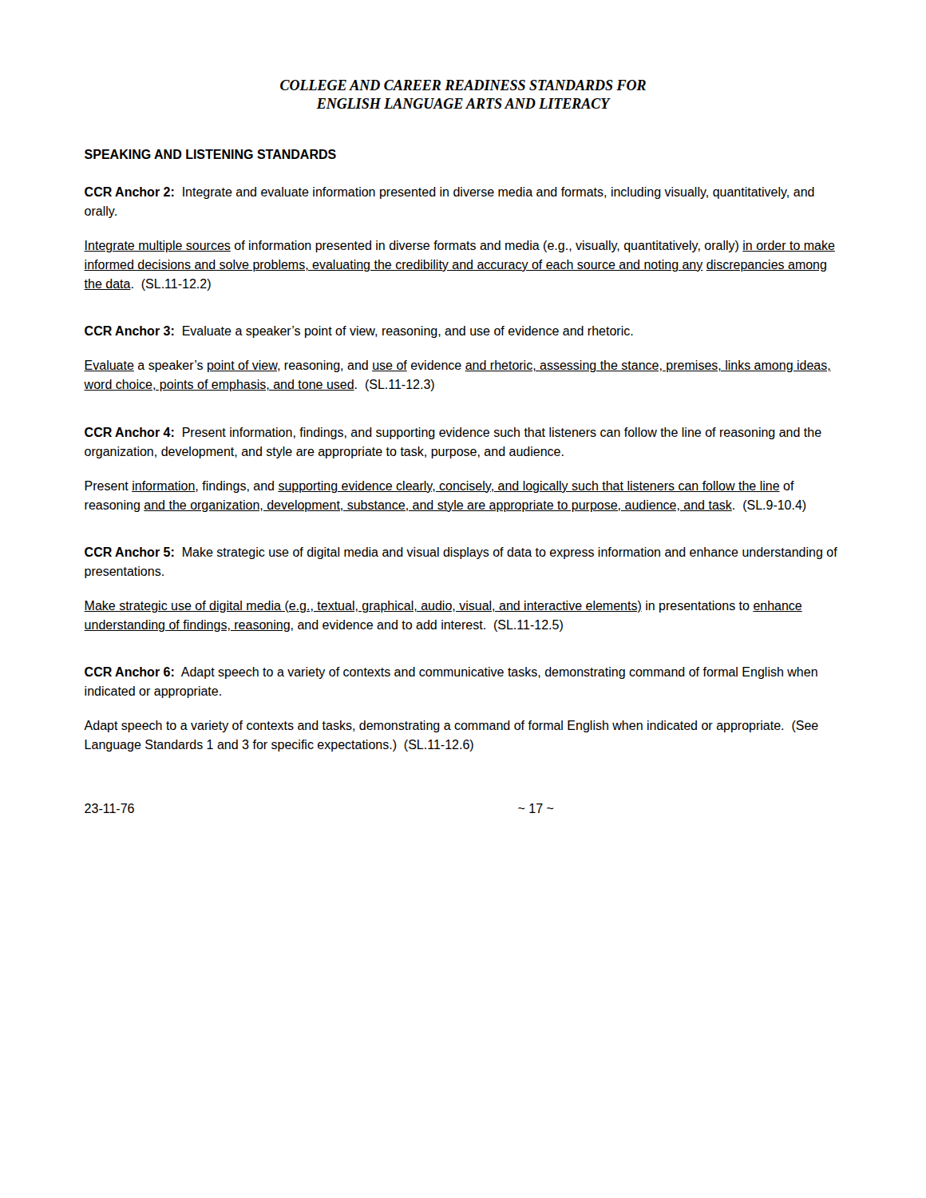COLLEGE AND CAREER READINESS STANDARDS FOR
ENGLISH LANGUAGE ARTS AND LITERACY
SPEAKING AND LISTENING STANDARDS
CCR Anchor 2: Integrate and evaluate information presented in diverse media and formats, including visually, quantitatively, and orally.
Integrate multiple sources of information presented in diverse formats and media (e.g., visually, quantitatively, orally) in order to make informed decisions and solve problems, evaluating the credibility and accuracy of each source and noting any discrepancies among the data. (SL.11-12.2)
CCR Anchor 3: Evaluate a speaker’s point of view, reasoning, and use of evidence and rhetoric.
Evaluate a speaker’s point of view, reasoning, and use of evidence and rhetoric, assessing the stance, premises, links among ideas, word choice, points of emphasis, and tone used. (SL.11-12.3)
CCR Anchor 4: Present information, findings, and supporting evidence such that listeners can follow the line of reasoning and the organization, development, and style are appropriate to task, purpose, and audience.
Present information, findings, and supporting evidence clearly, concisely, and logically such that listeners can follow the line of reasoning and the organization, development, substance, and style are appropriate to purpose, audience, and task. (SL.9-10.4)
CCR Anchor 5: Make strategic use of digital media and visual displays of data to express information and enhance understanding of presentations.
Make strategic use of digital media (e.g., textual, graphical, audio, visual, and interactive elements) in presentations to enhance understanding of findings, reasoning, and evidence and to add interest. (SL.11-12.5)
CCR Anchor 6: Adapt speech to a variety of contexts and communicative tasks, demonstrating command of formal English when indicated or appropriate.
Adapt speech to a variety of contexts and tasks, demonstrating a command of formal English when indicated or appropriate. (See Language Standards 1 and 3 for specific expectations.) (SL.11-12.6)
23-11-76 ~ 17 ~